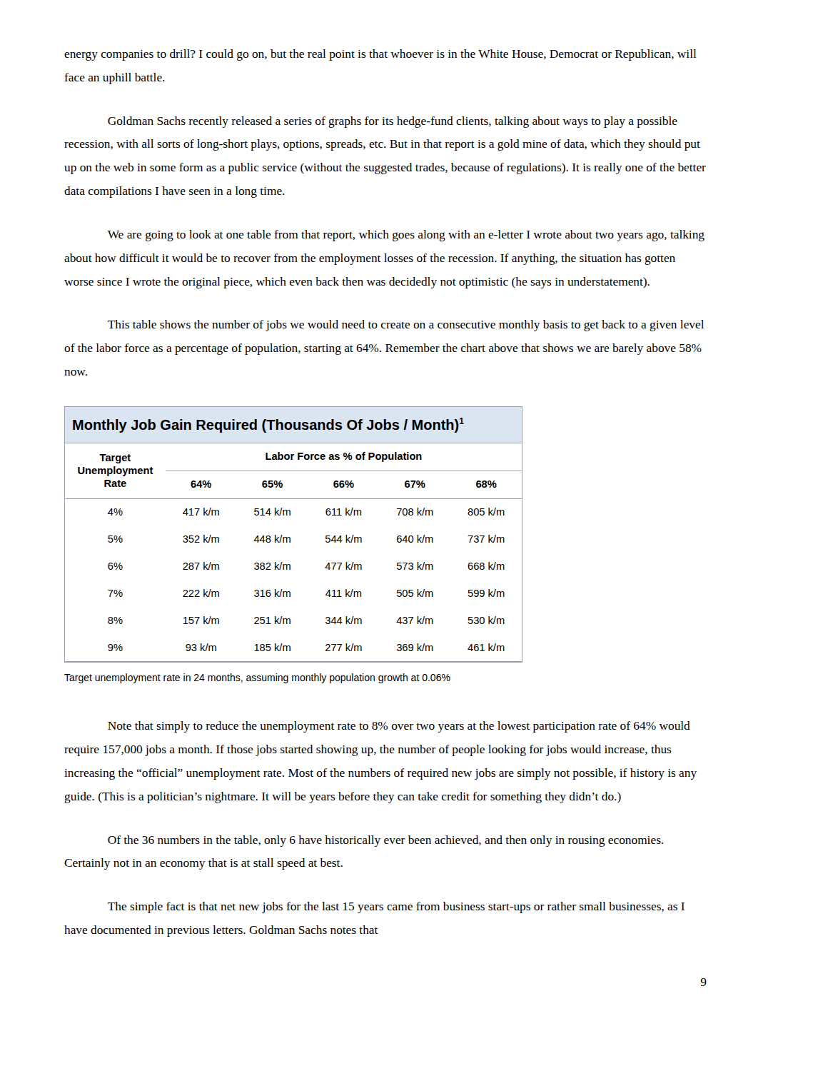energy companies to drill? I could go on, but the real point is that whoever is in the White House, Democrat or Republican, will face an uphill battle.
Goldman Sachs recently released a series of graphs for its hedge-fund clients, talking about ways to play a possible recession, with all sorts of long-short plays, options, spreads, etc. But in that report is a gold mine of data, which they should put up on the web in some form as a public service (without the suggested trades, because of regulations). It is really one of the better data compilations I have seen in a long time.
We are going to look at one table from that report, which goes along with an e-letter I wrote about two years ago, talking about how difficult it would be to recover from the employment losses of the recession. If anything, the situation has gotten worse since I wrote the original piece, which even back then was decidedly not optimistic (he says in understatement).
This table shows the number of jobs we would need to create on a consecutive monthly basis to get back to a given level of the labor force as a percentage of population, starting at 64%. Remember the chart above that shows we are barely above 58% now.
Monthly Job Gain Required (Thousands Of Jobs / Month)1
| Target Unemployment Rate | Labor Force as % of Population |
| --- | --- |
| 64% | 65% | 66% | 67% | 68% |
| 4% | 417 k/m | 514 k/m | 611 k/m | 708 k/m | 805 k/m |
| 5% | 352 k/m | 448 k/m | 544 k/m | 640 k/m | 737 k/m |
| 6% | 287 k/m | 382 k/m | 477 k/m | 573 k/m | 668 k/m |
| 7% | 222 k/m | 316 k/m | 411 k/m | 505 k/m | 599 k/m |
| 8% | 157 k/m | 251 k/m | 344 k/m | 437 k/m | 530 k/m |
| 9% | 93 k/m | 185 k/m | 277 k/m | 369 k/m | 461 k/m |
Target unemployment rate in 24 months, assuming monthly population growth at 0.06%
Note that simply to reduce the unemployment rate to 8% over two years at the lowest participation rate of 64% would require 157,000 jobs a month. If those jobs started showing up, the number of people looking for jobs would increase, thus increasing the “official” unemployment rate. Most of the numbers of required new jobs are simply not possible, if history is any guide. (This is a politician’s nightmare. It will be years before they can take credit for something they didn’t do.)
Of the 36 numbers in the table, only 6 have historically ever been achieved, and then only in rousing economies. Certainly not in an economy that is at stall speed at best.
The simple fact is that net new jobs for the last 15 years came from business start-ups or rather small businesses, as I have documented in previous letters. Goldman Sachs notes that
9